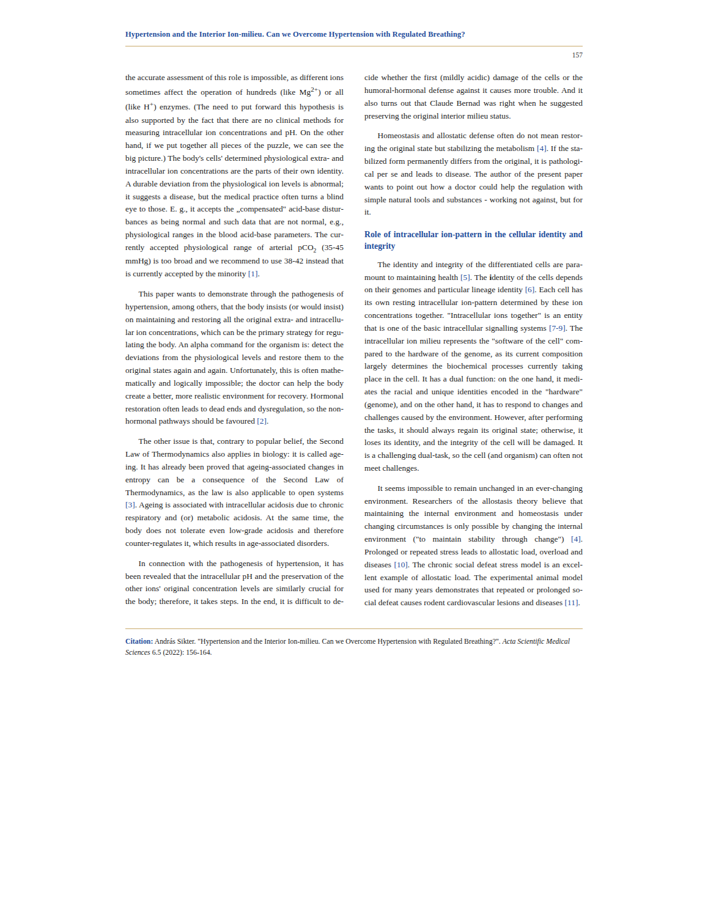Hypertension and the Interior Ion-milieu. Can we Overcome Hypertension with Regulated Breathing?
157
the accurate assessment of this role is impossible, as different ions sometimes affect the operation of hundreds (like Mg2+) or all (like H+) enzymes. (The need to put forward this hypothesis is also supported by the fact that there are no clinical methods for measuring intracellular ion concentrations and pH. On the other hand, if we put together all pieces of the puzzle, we can see the big picture.) The body's cells' determined physiological extra- and intracellular ion concentrations are the parts of their own identity. A durable deviation from the physiological ion levels is abnormal; it suggests a disease, but the medical practice often turns a blind eye to those. E. g., it accepts the „compensated" acid-base disturbances as being normal and such data that are not normal, e.g., physiological ranges in the blood acid-base parameters. The currently accepted physiological range of arterial pCO2 (35-45 mmHg) is too broad and we recommend to use 38-42 instead that is currently accepted by the minority [1].
This paper wants to demonstrate through the pathogenesis of hypertension, among others, that the body insists (or would insist) on maintaining and restoring all the original extra- and intracellular ion concentrations, which can be the primary strategy for regulating the body. An alpha command for the organism is: detect the deviations from the physiological levels and restore them to the original states again and again. Unfortunately, this is often mathematically and logically impossible; the doctor can help the body create a better, more realistic environment for recovery. Hormonal restoration often leads to dead ends and dysregulation, so the non-hormonal pathways should be favoured [2].
The other issue is that, contrary to popular belief, the Second Law of Thermodynamics also applies in biology: it is called ageing. It has already been proved that ageing-associated changes in entropy can be a consequence of the Second Law of Thermodynamics, as the law is also applicable to open systems [3]. Ageing is associated with intracellular acidosis due to chronic respiratory and (or) metabolic acidosis. At the same time, the body does not tolerate even low-grade acidosis and therefore counter-regulates it, which results in age-associated disorders.
In connection with the pathogenesis of hypertension, it has been revealed that the intracellular pH and the preservation of the other ions' original concentration levels are similarly crucial for the body; therefore, it takes steps. In the end, it is difficult to decide whether the first (mildly acidic) damage of the cells or the humoral-hormonal defense against it causes more trouble. And it also turns out that Claude Bernad was right when he suggested preserving the original interior milieu status.
Homeostasis and allostatic defense often do not mean restoring the original state but stabilizing the metabolism [4]. If the stabilized form permanently differs from the original, it is pathological per se and leads to disease. The author of the present paper wants to point out how a doctor could help the regulation with simple natural tools and substances - working not against, but for it.
Role of intracellular ion-pattern in the cellular identity and integrity
The identity and integrity of the differentiated cells are paramount to maintaining health [5]. The identity of the cells depends on their genomes and particular lineage identity [6]. Each cell has its own resting intracellular ion-pattern determined by these ion concentrations together. "Intracellular ions together" is an entity that is one of the basic intracellular signalling systems [7-9]. The intracellular ion milieu represents the "software of the cell" compared to the hardware of the genome, as its current composition largely determines the biochemical processes currently taking place in the cell. It has a dual function: on the one hand, it mediates the racial and unique identities encoded in the "hardware" (genome), and on the other hand, it has to respond to changes and challenges caused by the environment. However, after performing the tasks, it should always regain its original state; otherwise, it loses its identity, and the integrity of the cell will be damaged. It is a challenging dual-task, so the cell (and organism) can often not meet challenges.
It seems impossible to remain unchanged in an ever-changing environment. Researchers of the allostasis theory believe that maintaining the internal environment and homeostasis under changing circumstances is only possible by changing the internal environment ("to maintain stability through change") [4]. Prolonged or repeated stress leads to allostatic load, overload and diseases [10]. The chronic social defeat stress model is an excellent example of allostatic load. The experimental animal model used for many years demonstrates that repeated or prolonged social defeat causes rodent cardiovascular lesions and diseases [11].
Citation: András Sikter. "Hypertension and the Interior Ion-milieu. Can we Overcome Hypertension with Regulated Breathing?". Acta Scientific Medical Sciences 6.5 (2022): 156-164.